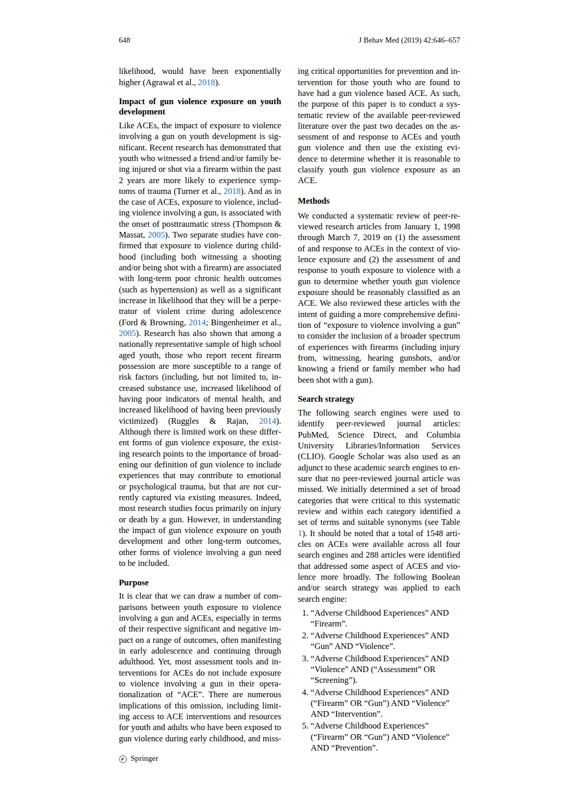648 J Behav Med (2019) 42:646–657
likelihood, would have been exponentially higher (Agrawal et al., 2018).
Impact of gun violence exposure on youth development
Like ACEs, the impact of exposure to violence involving a gun on youth development is significant. Recent research has demonstrated that youth who witnessed a friend and/or family being injured or shot via a firearm within the past 2 years are more likely to experience symptoms of trauma (Turner et al., 2018). And as in the case of ACEs, exposure to violence, including violence involving a gun, is associated with the onset of posttraumatic stress (Thompson & Massat, 2005). Two separate studies have confirmed that exposure to violence during childhood (including both witnessing a shooting and/or being shot with a firearm) are associated with long-term poor chronic health outcomes (such as hypertension) as well as a significant increase in likelihood that they will be a perpetrator of violent crime during adolescence (Ford & Browning, 2014; Bingenheimer et al., 2005). Research has also shown that among a nationally representative sample of high school aged youth, those who report recent firearm possession are more susceptible to a range of risk factors (including, but not limited to, increased substance use, increased likelihood of having poor indicators of mental health, and increased likelihood of having been previously victimized) (Ruggles & Rajan, 2014). Although there is limited work on these different forms of gun violence exposure, the existing research points to the importance of broadening our definition of gun violence to include experiences that may contribute to emotional or psychological trauma, but that are not currently captured via existing measures. Indeed, most research studies focus primarily on injury or death by a gun. However, in understanding the impact of gun violence exposure on youth development and other long-term outcomes, other forms of violence involving a gun need to be included.
Purpose
It is clear that we can draw a number of comparisons between youth exposure to violence involving a gun and ACEs, especially in terms of their respective significant and negative impact on a range of outcomes, often manifesting in early adolescence and continuing through adulthood. Yet, most assessment tools and interventions for ACEs do not include exposure to violence involving a gun in their operationalization of “ACE”. There are numerous implications of this omission, including limiting access to ACE interventions and resources for youth and adults who have been exposed to gun violence during early childhood, and missing critical opportunities for prevention and intervention for those youth who are found to have had a gun violence based ACE. As such, the purpose of this paper is to conduct a systematic review of the available peer-reviewed literature over the past two decades on the assessment of and response to ACEs and youth gun violence and then use the existing evidence to determine whether it is reasonable to classify youth gun violence exposure as an ACE.
Methods
We conducted a systematic review of peer-reviewed research articles from January 1, 1998 through March 7, 2019 on (1) the assessment of and response to ACEs in the context of violence exposure and (2) the assessment of and response to youth exposure to violence with a gun to determine whether youth gun violence exposure should be reasonably classified as an ACE. We also reviewed these articles with the intent of guiding a more comprehensive definition of “exposure to violence involving a gun” to consider the inclusion of a broader spectrum of experiences with firearms (including injury from, witnessing, hearing gunshots, and/or knowing a friend or family member who had been shot with a gun).
Search strategy
The following search engines were used to identify peer-reviewed journal articles: PubMed, Science Direct, and Columbia University Libraries/Information Services (CLIO). Google Scholar was also used as an adjunct to these academic search engines to ensure that no peer-reviewed journal article was missed. We initially determined a set of broad categories that were critical to this systematic review and within each category identified a set of terms and suitable synonyms (see Table 1). It should be noted that a total of 1548 articles on ACEs were available across all four search engines and 288 articles were identified that addressed some aspect of ACES and violence more broadly. The following Boolean and/or search strategy was applied to each search engine:
“Adverse Childhood Experiences” AND “Firearm”.
“Adverse Childhood Experiences” AND “Gun” AND “Violence”.
“Adverse Childhood Experiences” AND “Violence” AND (“Assessment” OR “Screening”).
“Adverse Childhood Experiences” AND (“Firearm” OR “Gun”) AND “Violence” AND “Intervention”.
“Adverse Childhood Experiences” (“Firearm” OR “Gun”) AND “Violence” AND “Prevention”.
Springer